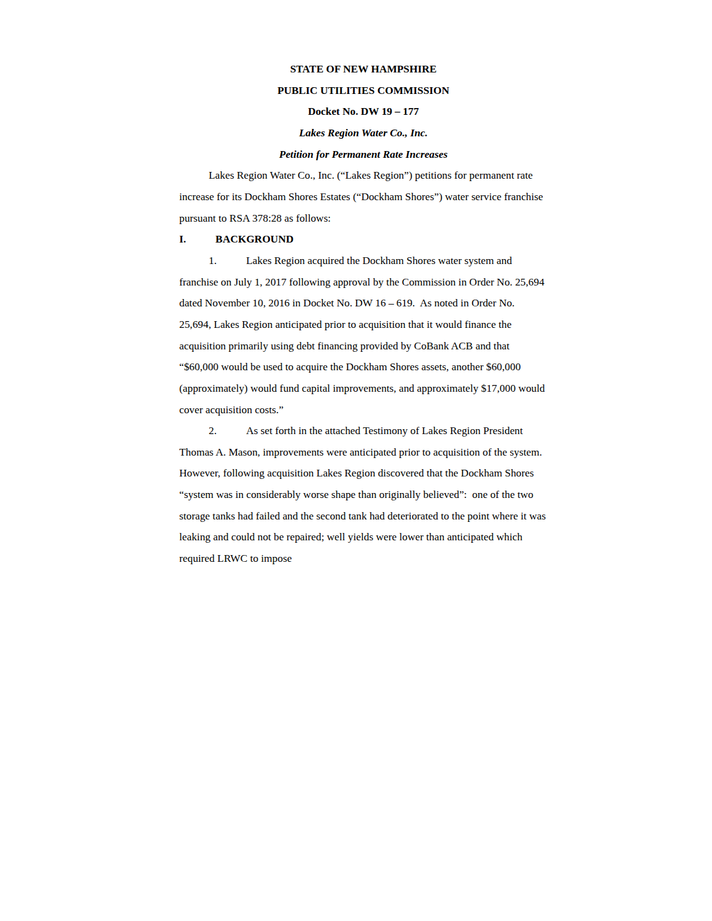STATE OF NEW HAMPSHIRE
PUBLIC UTILITIES COMMISSION
Docket No. DW 19 – 177
Lakes Region Water Co., Inc.
Petition for Permanent Rate Increases
Lakes Region Water Co., Inc. (“Lakes Region”) petitions for permanent rate increase for its Dockham Shores Estates (“Dockham Shores”) water service franchise pursuant to RSA 378:28 as follows:
I. BACKGROUND
1. Lakes Region acquired the Dockham Shores water system and franchise on July 1, 2017 following approval by the Commission in Order No. 25,694 dated November 10, 2016 in Docket No. DW 16 – 619. As noted in Order No. 25,694, Lakes Region anticipated prior to acquisition that it would finance the acquisition primarily using debt financing provided by CoBank ACB and that “$60,000 would be used to acquire the Dockham Shores assets, another $60,000 (approximately) would fund capital improvements, and approximately $17,000 would cover acquisition costs.”
2. As set forth in the attached Testimony of Lakes Region President Thomas A. Mason, improvements were anticipated prior to acquisition of the system. However, following acquisition Lakes Region discovered that the Dockham Shores “system was in considerably worse shape than originally believed”: one of the two storage tanks had failed and the second tank had deteriorated to the point where it was leaking and could not be repaired; well yields were lower than anticipated which required LRWC to impose